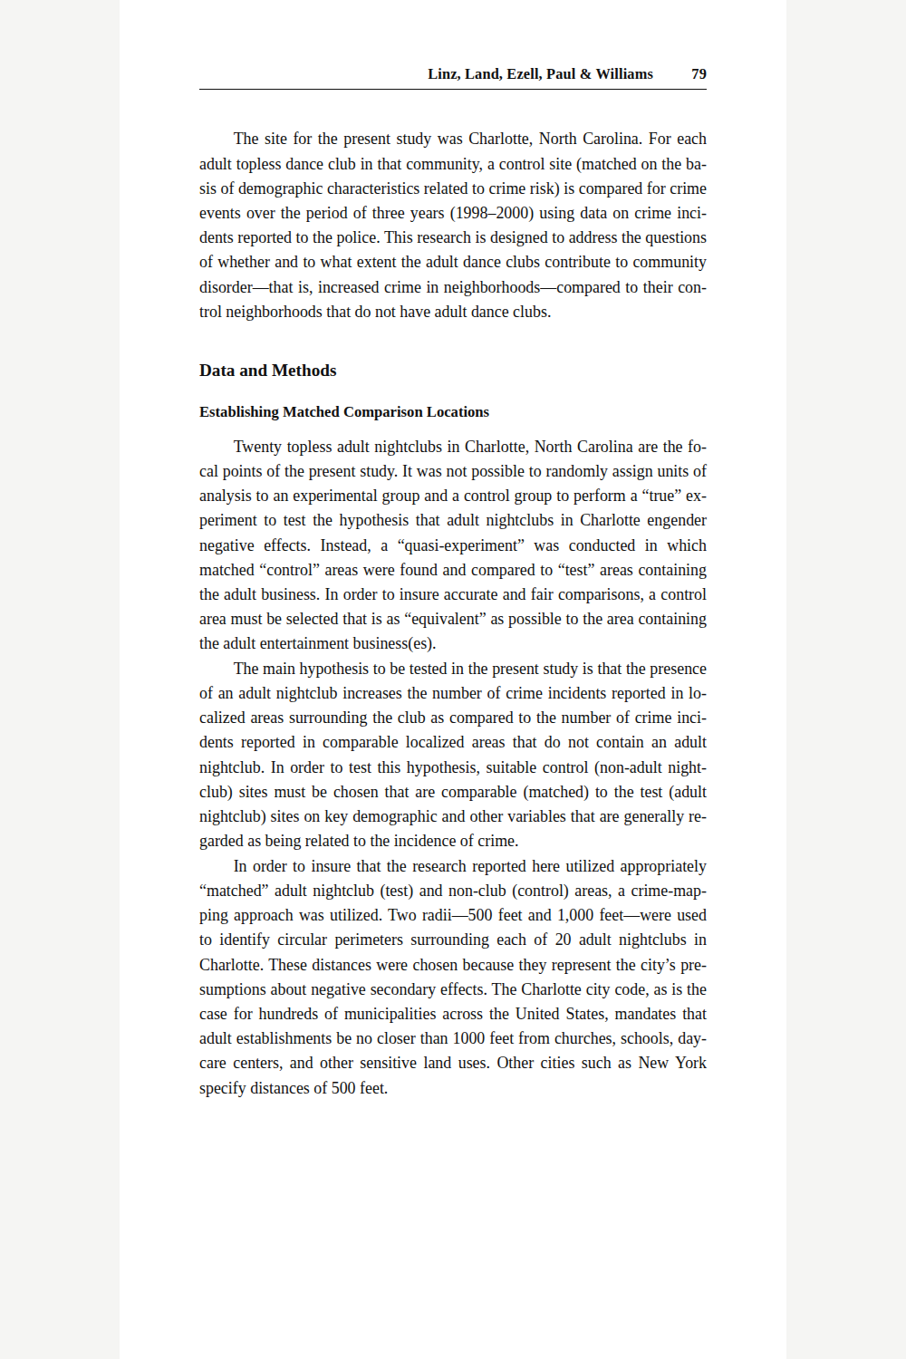Linz, Land, Ezell, Paul & Williams79
The site for the present study was Charlotte, North Carolina. For each adult topless dance club in that community, a control site (matched on the basis of demographic characteristics related to crime risk) is compared for crime events over the period of three years (1998–2000) using data on crime incidents reported to the police. This research is designed to address the questions of whether and to what extent the adult dance clubs contribute to community disorder—that is, increased crime in neighborhoods—compared to their control neighborhoods that do not have adult dance clubs.
Data and Methods
Establishing Matched Comparison Locations
Twenty topless adult nightclubs in Charlotte, North Carolina are the focal points of the present study. It was not possible to randomly assign units of analysis to an experimental group and a control group to perform a “true” experiment to test the hypothesis that adult nightclubs in Charlotte engender negative effects. Instead, a “quasi-experiment” was conducted in which matched “control” areas were found and compared to “test” areas containing the adult business. In order to insure accurate and fair comparisons, a control area must be selected that is as “equivalent” as possible to the area containing the adult entertainment business(es).
The main hypothesis to be tested in the present study is that the presence of an adult nightclub increases the number of crime incidents reported in localized areas surrounding the club as compared to the number of crime incidents reported in comparable localized areas that do not contain an adult nightclub. In order to test this hypothesis, suitable control (non-adult nightclub) sites must be chosen that are comparable (matched) to the test (adult nightclub) sites on key demographic and other variables that are generally regarded as being related to the incidence of crime.
In order to insure that the research reported here utilized appropriately “matched” adult nightclub (test) and non-club (control) areas, a crime-mapping approach was utilized. Two radii—500 feet and 1,000 feet—were used to identify circular perimeters surrounding each of 20 adult nightclubs in Charlotte. These distances were chosen because they represent the city’s presumptions about negative secondary effects. The Charlotte city code, as is the case for hundreds of municipalities across the United States, mandates that adult establishments be no closer than 1000 feet from churches, schools, daycare centers, and other sensitive land uses. Other cities such as New York specify distances of 500 feet.